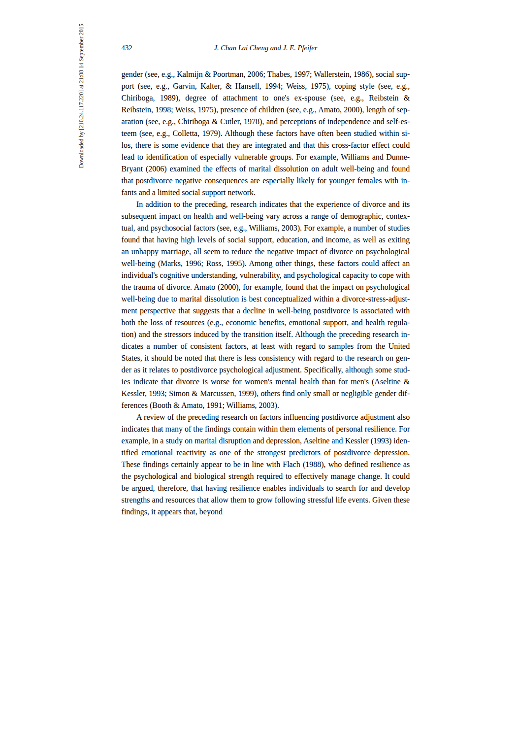Downloaded by [210.24.117.220] at 21:08 14 September 2015
432 J. Chan Lai Cheng and J. E. Pfeifer
gender (see, e.g., Kalmijn & Poortman, 2006; Thabes, 1997; Wallerstein, 1986), social support (see, e.g., Garvin, Kalter, & Hansell, 1994; Weiss, 1975), coping style (see, e.g., Chiriboga, 1989), degree of attachment to one's ex-spouse (see, e.g., Reibstein & Reibstein, 1998; Weiss, 1975), presence of children (see, e.g., Amato, 2000), length of separation (see, e.g., Chiriboga & Cutler, 1978), and perceptions of independence and self-esteem (see, e.g., Colletta, 1979). Although these factors have often been studied within silos, there is some evidence that they are integrated and that this cross-factor effect could lead to identification of especially vulnerable groups. For example, Williams and Dunne-Bryant (2006) examined the effects of marital dissolution on adult well-being and found that postdivorce negative consequences are especially likely for younger females with infants and a limited social support network.
In addition to the preceding, research indicates that the experience of divorce and its subsequent impact on health and well-being vary across a range of demographic, contextual, and psychosocial factors (see, e.g., Williams, 2003). For example, a number of studies found that having high levels of social support, education, and income, as well as exiting an unhappy marriage, all seem to reduce the negative impact of divorce on psychological well-being (Marks, 1996; Ross, 1995). Among other things, these factors could affect an individual's cognitive understanding, vulnerability, and psychological capacity to cope with the trauma of divorce. Amato (2000), for example, found that the impact on psychological well-being due to marital dissolution is best conceptualized within a divorce-stress-adjustment perspective that suggests that a decline in well-being postdivorce is associated with both the loss of resources (e.g., economic benefits, emotional support, and health regulation) and the stressors induced by the transition itself. Although the preceding research indicates a number of consistent factors, at least with regard to samples from the United States, it should be noted that there is less consistency with regard to the research on gender as it relates to postdivorce psychological adjustment. Specifically, although some studies indicate that divorce is worse for women's mental health than for men's (Aseltine & Kessler, 1993; Simon & Marcussen, 1999), others find only small or negligible gender differences (Booth & Amato, 1991; Williams, 2003).
A review of the preceding research on factors influencing postdivorce adjustment also indicates that many of the findings contain within them elements of personal resilience. For example, in a study on marital disruption and depression, Aseltine and Kessler (1993) identified emotional reactivity as one of the strongest predictors of postdivorce depression. These findings certainly appear to be in line with Flach (1988), who defined resilience as the psychological and biological strength required to effectively manage change. It could be argued, therefore, that having resilience enables individuals to search for and develop strengths and resources that allow them to grow following stressful life events. Given these findings, it appears that, beyond